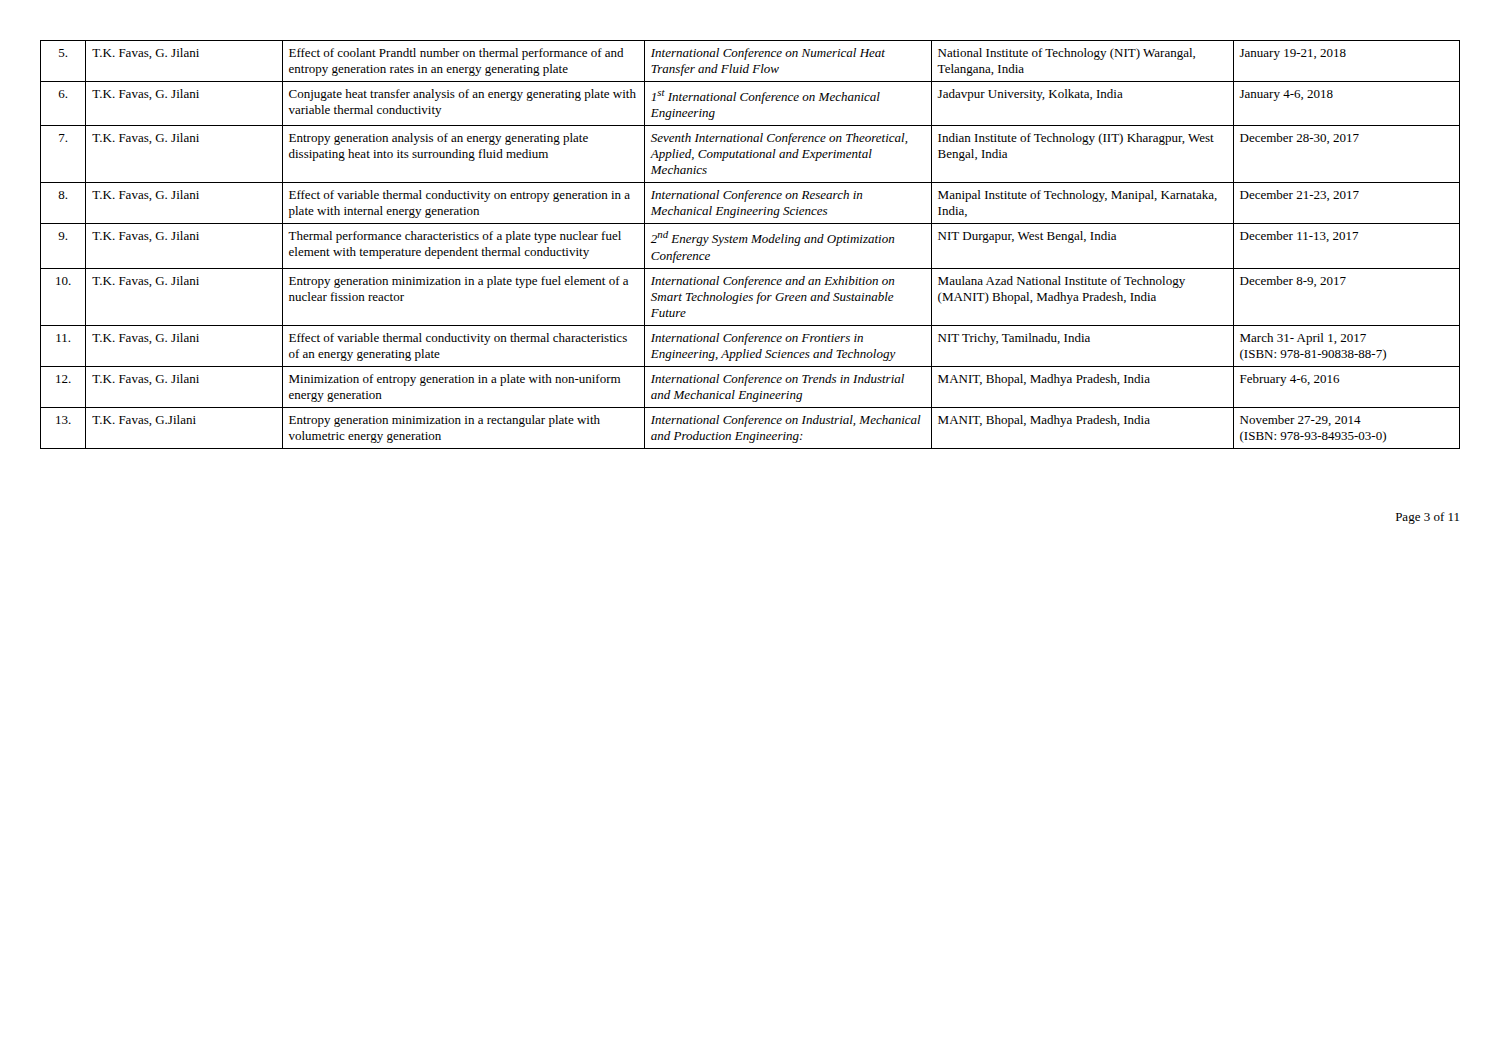| 5. | T.K. Favas, G. Jilani | Effect of coolant Prandtl number on thermal performance of and entropy generation rates in an energy generating plate | International Conference on Numerical Heat Transfer and Fluid Flow | National Institute of Technology (NIT) Warangal, Telangana, India | January 19-21, 2018 |
| 6. | T.K. Favas, G. Jilani | Conjugate heat transfer analysis of an energy generating plate with variable thermal conductivity | 1 st International Conference on Mechanical Engineering | Jadavpur University, Kolkata, India | January 4-6, 2018 |
| 7. | T.K. Favas, G. Jilani | Entropy generation analysis of an energy generating plate dissipating heat into its surrounding fluid medium | Seventh International Conference on Theoretical, Applied, Computational and Experimental Mechanics | Indian Institute of Technology (IIT) Kharagpur, West Bengal, India | December 28-30, 2017 |
| 8. | T.K. Favas, G. Jilani | Effect of variable thermal conductivity on entropy generation in a plate with internal energy generation | International Conference on Research in Mechanical Engineering Sciences | Manipal Institute of Technology, Manipal, Karnataka, India, | December 21-23, 2017 |
| 9. | T.K. Favas, G. Jilani | Thermal performance characteristics of a plate type nuclear fuel element with temperature dependent thermal conductivity | 2 nd Energy System Modeling and Optimization Conference | NIT Durgapur, West Bengal, India | December 11-13, 2017 |
| 10. | T.K. Favas, G. Jilani | Entropy generation minimization in a plate type fuel element of a nuclear fission reactor | International Conference and an Exhibition on Smart Technologies for Green and Sustainable Future | Maulana Azad National Institute of Technology (MANIT) Bhopal, Madhya Pradesh, India | December 8-9, 2017 |
| 11. | T.K. Favas, G. Jilani | Effect of variable thermal conductivity on thermal characteristics of an energy generating plate | International Conference on Frontiers in Engineering, Applied Sciences and Technology | NIT Trichy, Tamilnadu, India | March 31- April 1, 2017 (ISBN: 978-81-90838-88-7) |
| 12. | T.K. Favas, G. Jilani | Minimization of entropy generation in a plate with non-uniform energy generation | International Conference on Trends in Industrial and Mechanical Engineering | MANIT, Bhopal, Madhya Pradesh, India | February 4-6, 2016 |
| 13. | T.K. Favas, G.Jilani | Entropy generation minimization in a rectangular plate with volumetric energy generation | International Conference on Industrial, Mechanical and Production Engineering: | MANIT, Bhopal, Madhya Pradesh, India | November 27-29, 2014 (ISBN: 978-93-84935-03-0) |
Page 3 of 11